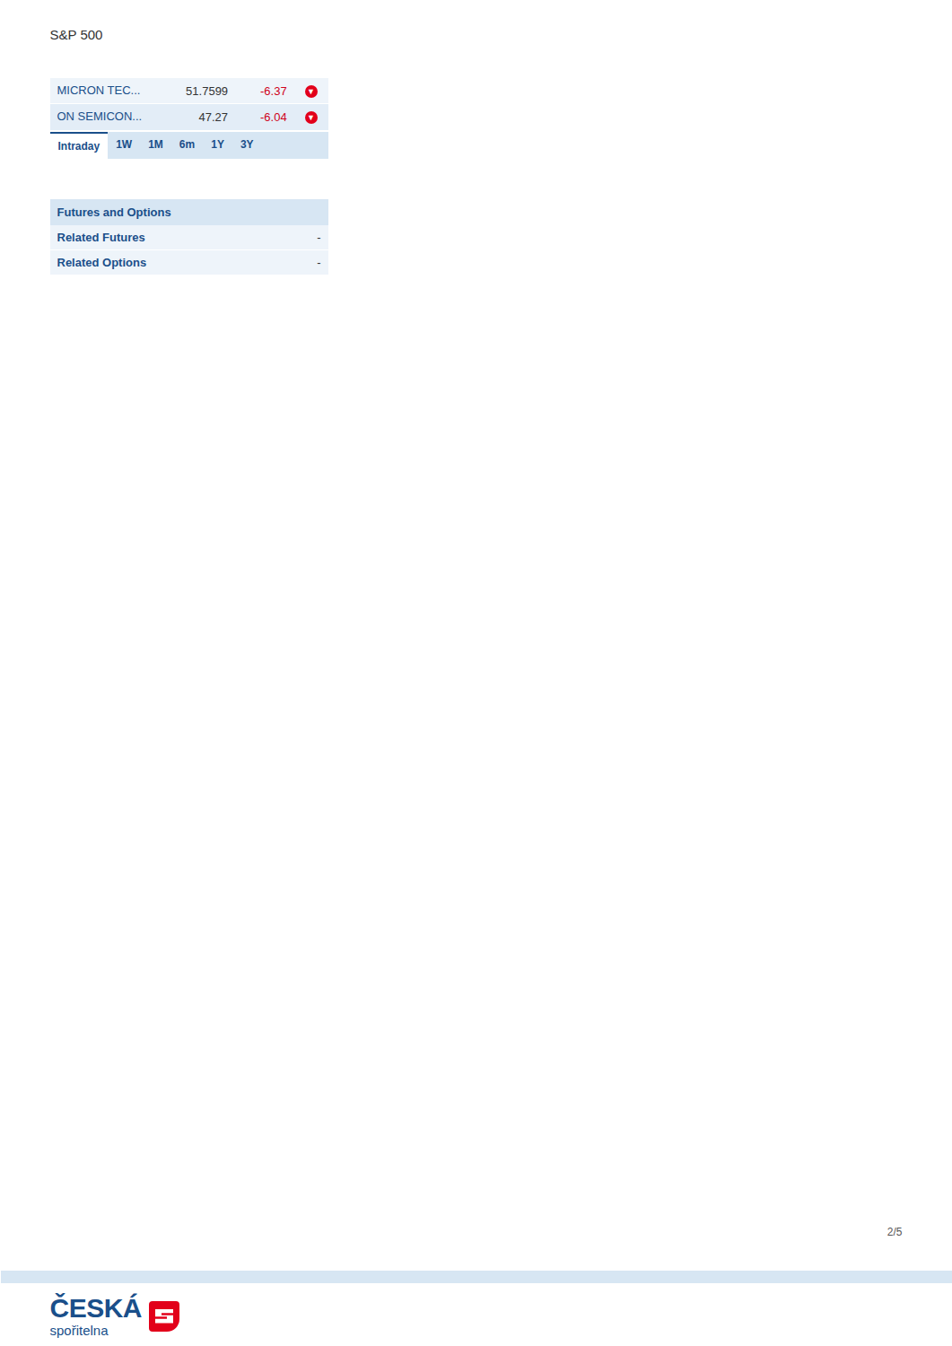S&P 500
| MICRON TEC... | 51.7599 | -6.37 | ▼ |
| ON SEMICON... | 47.27 | -6.04 | ▼ |
Intraday
1W
1M
6m
1Y
3Y
Futures and Options
| Related Futures | - |
| Related Options | - |
2/5
ČESKÁ spořitelna